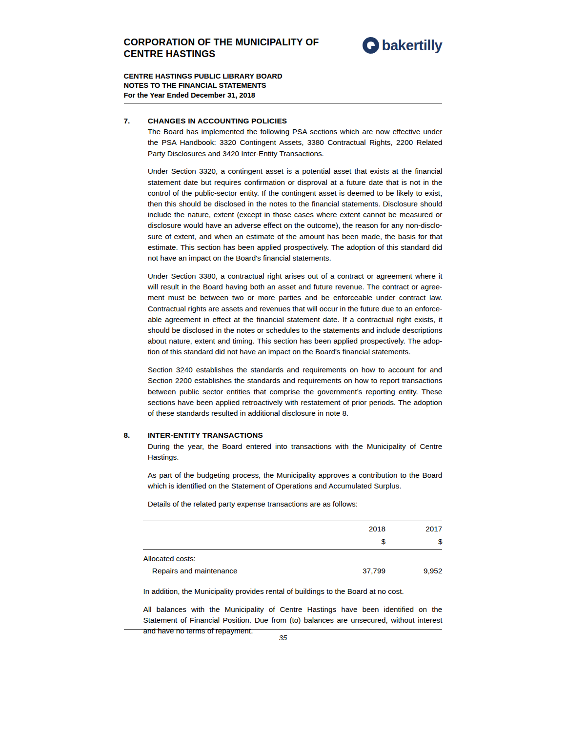Corporation of the Municipality of
Centre Hastings
bakertilly
Centre Hastings Public Library Board
Notes to the Financial Statements
For the Year Ended December 31, 2018
7.
Changes in Accounting Policies
The Board has implemented the following PSA sections which are now effective under the PSA Handbook: 3320 Contingent Assets, 3380 Contractual Rights, 2200 Related Party Disclosures and 3420 Inter-Entity Transactions.
Under Section 3320, a contingent asset is a potential asset that exists at the financial statement date but requires confirmation or disproval at a future date that is not in the control of the public-sector entity. If the contingent asset is deemed to be likely to exist, then this should be disclosed in the notes to the financial statements. Disclosure should include the nature, extent (except in those cases where extent cannot be measured or disclosure would have an adverse effect on the outcome), the reason for any non-disclosure of extent, and when an estimate of the amount has been made, the basis for that estimate. This section has been applied prospectively. The adoption of this standard did not have an impact on the Board's financial statements.
Under Section 3380, a contractual right arises out of a contract or agreement where it will result in the Board having both an asset and future revenue. The contract or agreement must be between two or more parties and be enforceable under contract law. Contractual rights are assets and revenues that will occur in the future due to an enforceable agreement in effect at the financial statement date. If a contractual right exists, it should be disclosed in the notes or schedules to the statements and include descriptions about nature, extent and timing. This section has been applied prospectively. The adoption of this standard did not have an impact on the Board's financial statements.
Section 3240 establishes the standards and requirements on how to account for and Section 2200 establishes the standards and requirements on how to report transactions between public sector entities that comprise the government’s reporting entity. These sections have been applied retroactively with restatement of prior periods. The adoption of these standards resulted in additional disclosure in note 8.
8.
Inter-Entity Transactions
During the year, the Board entered into transactions with the Municipality of Centre Hastings.
As part of the budgeting process, the Municipality approves a contribution to the Board which is identified on the Statement of Operations and Accumulated Surplus.
Details of the related party expense transactions are as follows:
| | 2018 | 2017 |
| --- | --- | --- |
| | $ | $ |
| Allocated costs: | | |
| Repairs and maintenance | 37,799 | 9,952 |
In addition, the Municipality provides rental of buildings to the Board at no cost.
All balances with the Municipality of Centre Hastings have been identified on the Statement of Financial Position. Due from (to) balances are unsecured, without interest and have no terms of repayment.
35